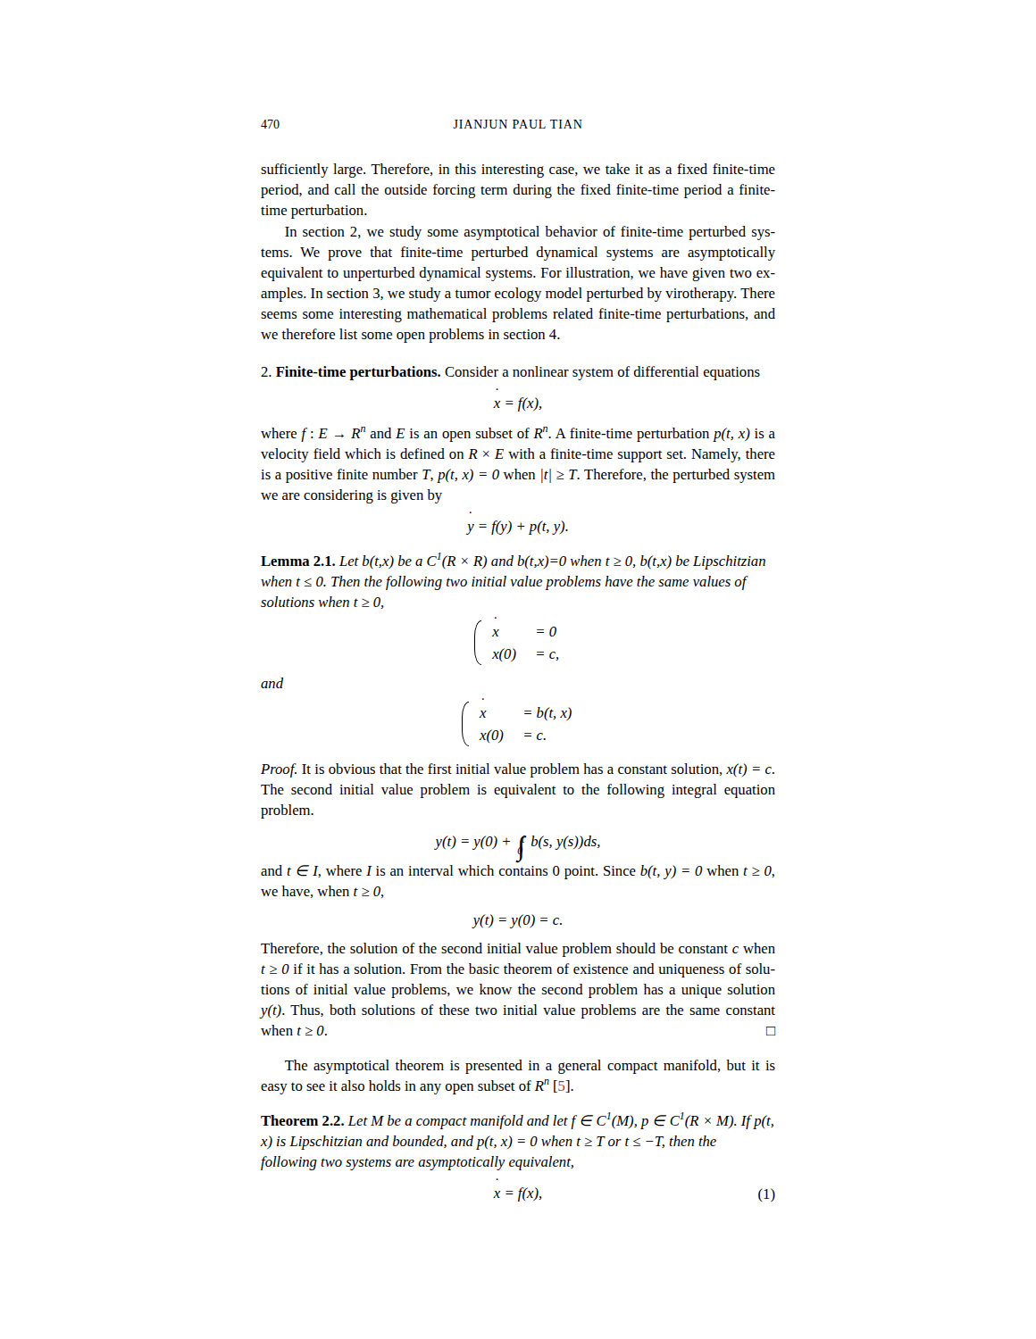470
JIANJUN PAUL TIAN
sufficiently large. Therefore, in this interesting case, we take it as a fixed finite-time period, and call the outside forcing term during the fixed finite-time period a finite-time perturbation.
In section 2, we study some asymptotical behavior of finite-time perturbed systems. We prove that finite-time perturbed dynamical systems are asymptotically equivalent to unperturbed dynamical systems. For illustration, we have given two examples. In section 3, we study a tumor ecology model perturbed by virotherapy. There seems some interesting mathematical problems related finite-time perturbations, and we therefore list some open problems in section 4.
2. Finite-time perturbations. Consider a nonlinear system of differential equations
x = f(x),
where f : E → Rn and E is an open subset of Rn. A finite-time perturbation p(t, x) is a velocity field which is defined on R × E with a finite-time support set. Namely, there is a positive finite number T, p(t, x) = 0 when |t| ≥ T. Therefore, the perturbed system we are considering is given by
y = f(y) + p(t, y).
Lemma 2.1. Let b(t,x) be a C1(R × R) and b(t,x)=0 when t ≥ 0, b(t,x) be Lipschitzian when t ≤ 0. Then the following two initial value problems have the same values of solutions when t ≥ 0,
| x | = 0 |
| x(0) | = c, |
and
| x | = b(t, x) |
| x(0) | = c. |
Proof. It is obvious that the first initial value problem has a constant solution, x(t) = c. The second initial value problem is equivalent to the following integral equation problem.
y(t) = y(0) + ∫t 0 b(s, y(s))ds,
and t ∈ I, where I is an interval which contains 0 point. Since b(t, y) = 0 when t ≥ 0, we have, when t ≥ 0,
y(t) = y(0) = c.
Therefore, the solution of the second initial value problem should be constant c when t ≥ 0 if it has a solution. From the basic theorem of existence and uniqueness of solutions of initial value problems, we know the second problem has a unique solution y(t). Thus, both solutions of these two initial value problems are the same constant when t ≥ 0. □
The asymptotical theorem is presented in a general compact manifold, but it is easy to see it also holds in any open subset of Rn [5].
Theorem 2.2. Let M be a compact manifold and let f ∈ C1(M), p ∈ C1(R × M). If p(t, x) is Lipschitzian and bounded, and p(t, x) = 0 when t ≥ T or t ≤ −T, then the following two systems are asymptotically equivalent,
x = f(x),(1)